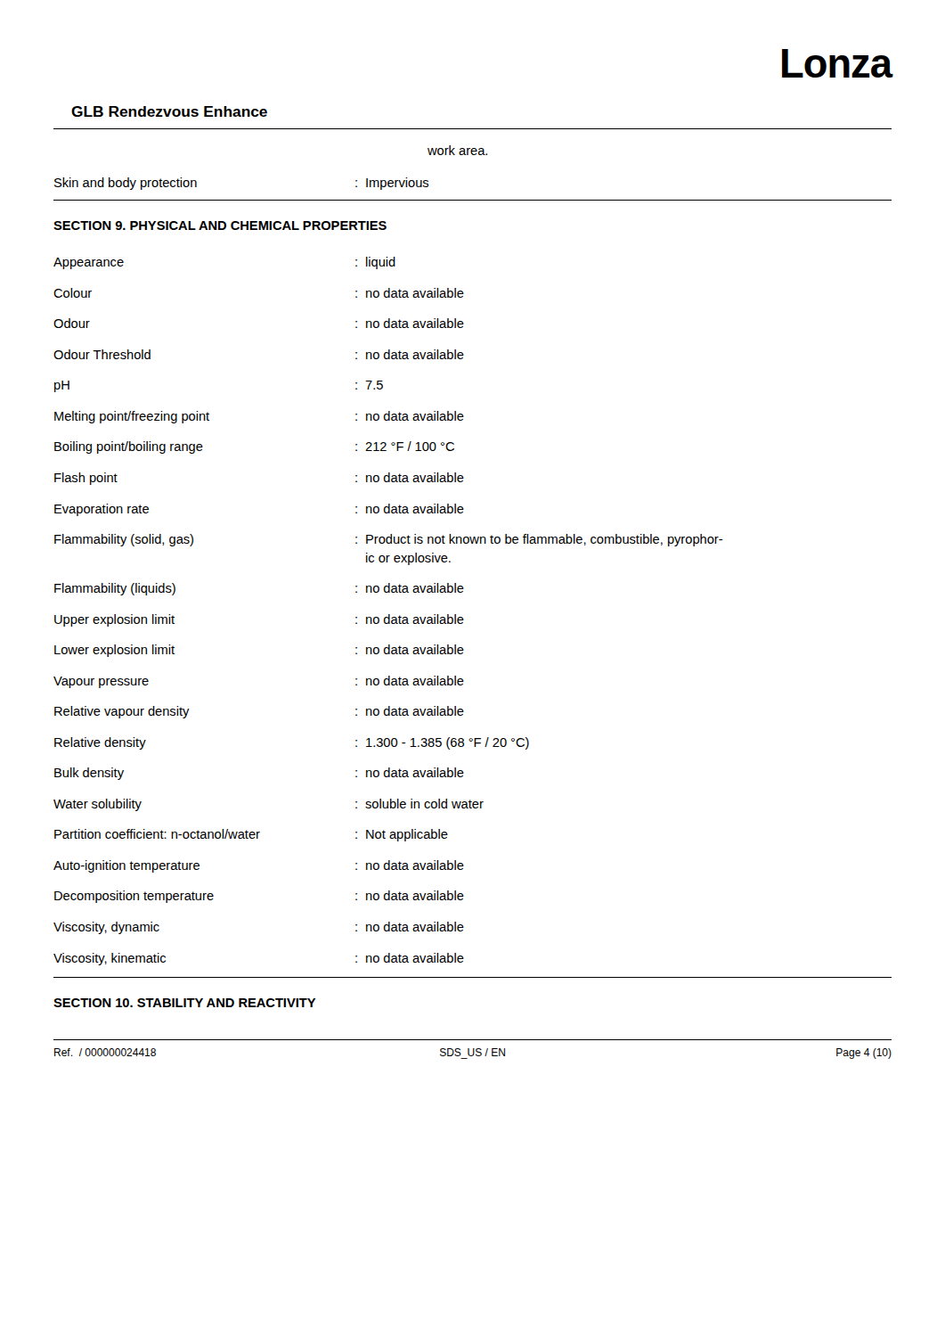Lonza
GLB Rendezvous Enhance
work area.
| Skin and body protection | : | Impervious |
SECTION 9. PHYSICAL AND CHEMICAL PROPERTIES
| Appearance | : | liquid |
| Colour | : | no data available |
| Odour | : | no data available |
| Odour Threshold | : | no data available |
| pH | : | 7.5 |
| Melting point/freezing point | : | no data available |
| Boiling point/boiling range | : | 212 °F / 100 °C |
| Flash point | : | no data available |
| Evaporation rate | : | no data available |
| Flammability (solid, gas) | : | Product is not known to be flammable, combustible, pyrophor- ic or explosive. |
| Flammability (liquids) | : | no data available |
| Upper explosion limit | : | no data available |
| Lower explosion limit | : | no data available |
| Vapour pressure | : | no data available |
| Relative vapour density | : | no data available |
| Relative density | : | 1.300 - 1.385 (68 °F / 20 °C) |
| Bulk density | : | no data available |
| Water solubility | : | soluble in cold water |
| Partition coefficient: n-octanol/water | : | Not applicable |
| Auto-ignition temperature | : | no data available |
| Decomposition temperature | : | no data available |
| Viscosity, dynamic | : | no data available |
| Viscosity, kinematic | : | no data available |
SECTION 10. STABILITY AND REACTIVITY
Ref. / 000000024418
SDS_US / EN
Page 4 (10)